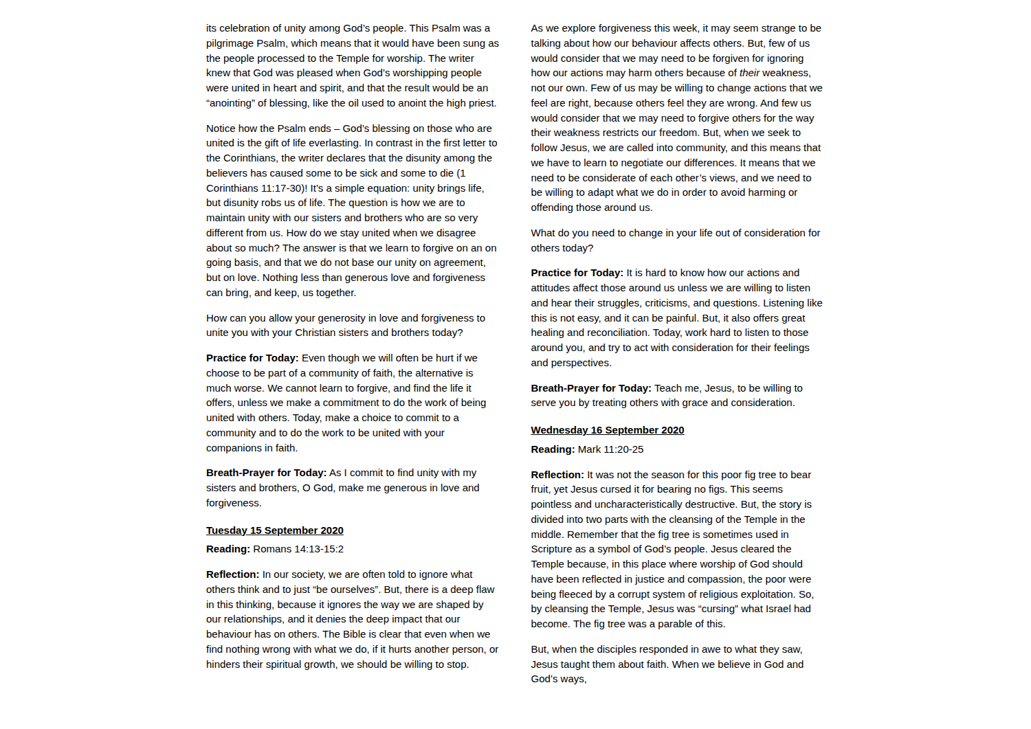its celebration of unity among God’s people. This Psalm was a pilgrimage Psalm, which means that it would have been sung as the people processed to the Temple for worship. The writer knew that God was pleased when God’s worshipping people were united in heart and spirit, and that the result would be an “anointing” of blessing, like the oil used to anoint the high priest.
Notice how the Psalm ends – God’s blessing on those who are united is the gift of life everlasting. In contrast in the first letter to the Corinthians, the writer declares that the disunity among the believers has caused some to be sick and some to die (1 Corinthians 11:17-30)! It’s a simple equation: unity brings life, but disunity robs us of life. The question is how we are to maintain unity with our sisters and brothers who are so very different from us. How do we stay united when we disagree about so much? The answer is that we learn to forgive on an on going basis, and that we do not base our unity on agreement, but on love. Nothing less than generous love and forgiveness can bring, and keep, us together.
How can you allow your generosity in love and forgiveness to unite you with your Christian sisters and brothers today?
Practice for Today: Even though we will often be hurt if we choose to be part of a community of faith, the alternative is much worse. We cannot learn to forgive, and find the life it offers, unless we make a commitment to do the work of being united with others. Today, make a choice to commit to a community and to do the work to be united with your companions in faith.
Breath-Prayer for Today: As I commit to find unity with my sisters and brothers, O God, make me generous in love and forgiveness.
Tuesday 15 September 2020
Reading: Romans 14:13-15:2
Reflection: In our society, we are often told to ignore what others think and to just “be ourselves”. But, there is a deep flaw in this thinking, because it ignores the way we are shaped by our relationships, and it denies the deep impact that our behaviour has on others. The Bible is clear that even when we find nothing wrong with what we do, if it hurts another person, or hinders their spiritual growth, we should be willing to stop.
As we explore forgiveness this week, it may seem strange to be talking about how our behaviour affects others. But, few of us would consider that we may need to be forgiven for ignoring how our actions may harm others because of their weakness, not our own. Few of us may be willing to change actions that we feel are right, because others feel they are wrong. And few us would consider that we may need to forgive others for the way their weakness restricts our freedom. But, when we seek to follow Jesus, we are called into community, and this means that we have to learn to negotiate our differences. It means that we need to be considerate of each other’s views, and we need to be willing to adapt what we do in order to avoid harming or offending those around us.
What do you need to change in your life out of consideration for others today?
Practice for Today: It is hard to know how our actions and attitudes affect those around us unless we are willing to listen and hear their struggles, criticisms, and questions. Listening like this is not easy, and it can be painful. But, it also offers great healing and reconciliation. Today, work hard to listen to those around you, and try to act with consideration for their feelings and perspectives.
Breath-Prayer for Today: Teach me, Jesus, to be willing to serve you by treating others with grace and consideration.
Wednesday 16 September 2020
Reading: Mark 11:20-25
Reflection: It was not the season for this poor fig tree to bear fruit, yet Jesus cursed it for bearing no figs. This seems pointless and uncharacteristically destructive. But, the story is divided into two parts with the cleansing of the Temple in the middle. Remember that the fig tree is sometimes used in Scripture as a symbol of God’s people. Jesus cleared the Temple because, in this place where worship of God should have been reflected in justice and compassion, the poor were being fleeced by a corrupt system of religious exploitation. So, by cleansing the Temple, Jesus was “cursing” what Israel had become. The fig tree was a parable of this.
But, when the disciples responded in awe to what they saw, Jesus taught them about faith. When we believe in God and God’s ways,